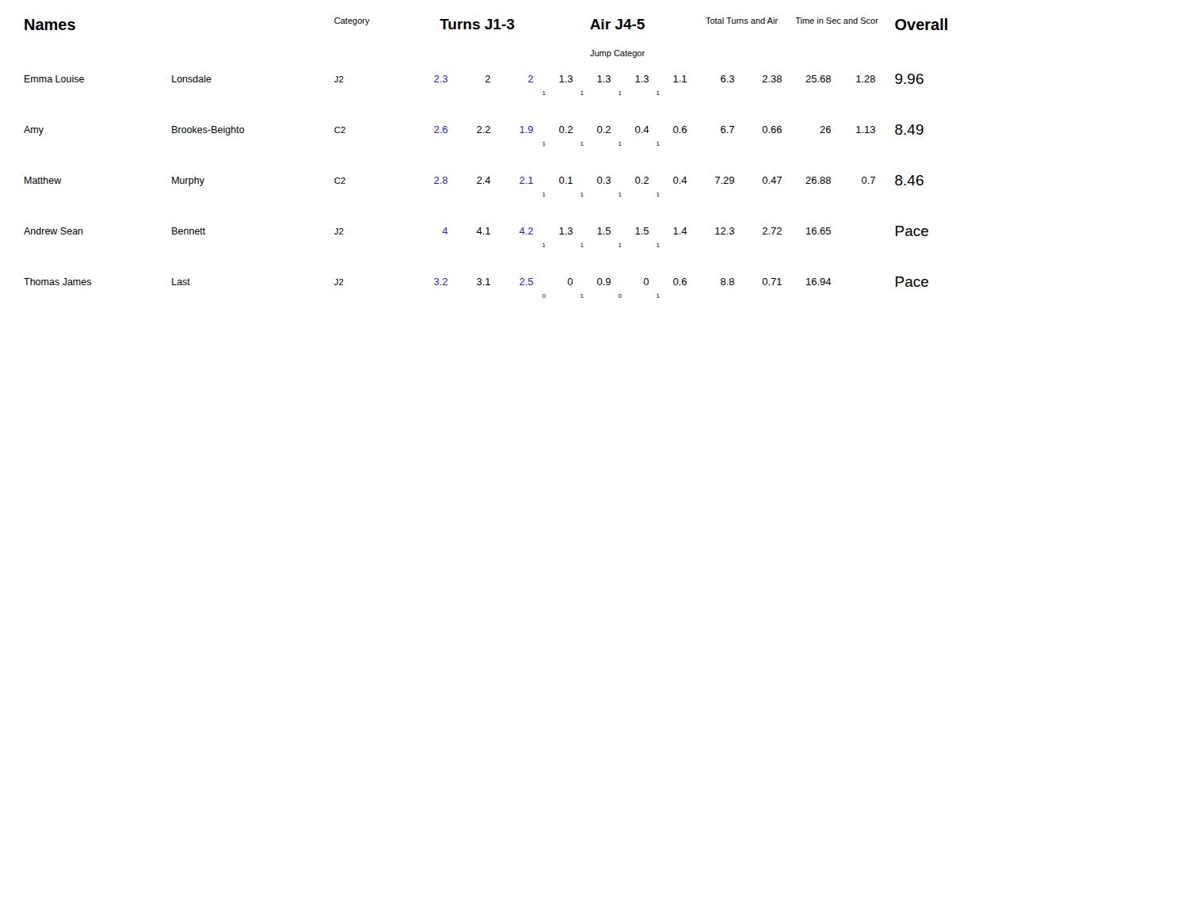| Names | Category | Turns J1-3 | Air J4-5 | Total Turns and Air | Time in Sec and Scor | Overall |
| --- | --- | --- | --- | --- | --- | --- |
| | Jump Categor | |
| Emma Louise | Lonsdale | J2 | 2.3 | 2 | 2 | 1.3 1 | 1.3 1 | 1.3 1 | 1.1 1 | 6.3 | 2.38 | 25.68 | 1.28 | 9.96 |
| Amy | Brookes-Beighto | C2 | 2.6 | 2.2 | 1.9 | 0.2 1 | 0.2 1 | 0.4 1 | 0.6 1 | 6.7 | 0.66 | 26 | 1.13 | 8.49 |
| Matthew | Murphy | C2 | 2.8 | 2.4 | 2.1 | 0.1 1 | 0.3 1 | 0.2 1 | 0.4 1 | 7.29 | 0.47 | 26.88 | 0.7 | 8.46 |
| Andrew Sean | Bennett | J2 | 4 | 4.1 | 4.2 | 1.3 1 | 1.5 1 | 1.5 1 | 1.4 1 | 12.3 | 2.72 | 16.65 | | Pace |
| Thomas James | Last | J2 | 3.2 | 3.1 | 2.5 | 0 0 | 0.9 1 | 0 0 | 0.6 1 | 8.8 | 0.71 | 16.94 | | Pace |